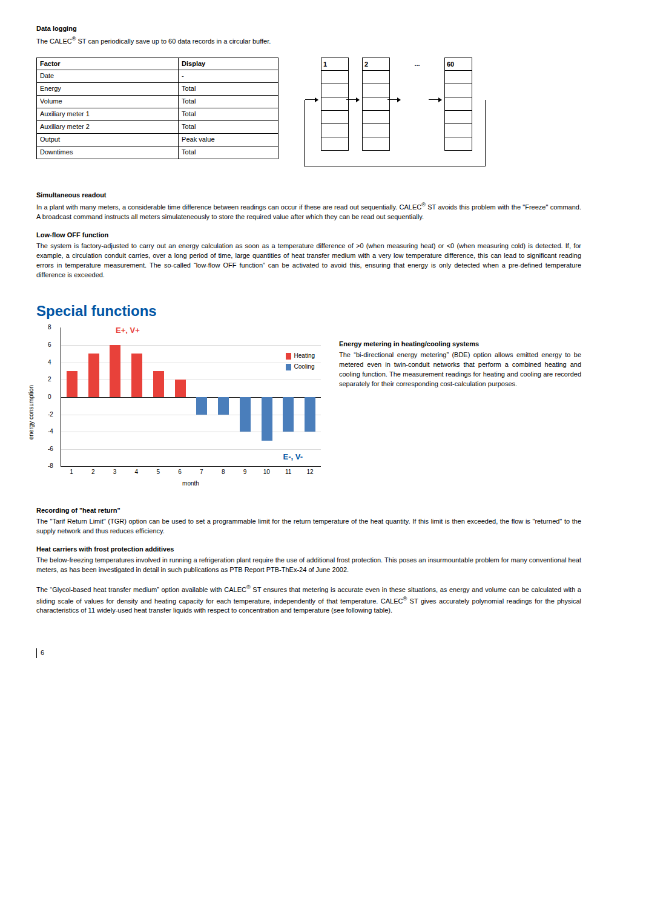Data logging
The CALEC® ST can periodically save up to 60 data records in a circular buffer.
| Factor | Display |
| --- | --- |
| Date | - |
| Energy | Total |
| Volume | Total |
| Auxiliary meter 1 | Total |
| Auxiliary meter 2 | Total |
| Output | Peak value |
| Downtimes | Total |
1
2
...
60
Simultaneous readout
In a plant with many meters, a considerable time difference between readings can occur if these are read out sequentially. CALEC® ST avoids this problem with the "Freeze" command. A broadcast command instructs all meters simulateneously to store the required value after which they can be read out sequentially.
Low-flow OFF function
The system is factory-adjusted to carry out an energy calculation as soon as a temperature difference of >0 (when measuring heat) or <0 (when measuring cold) is detected. If, for example, a circulation conduit carries, over a long period of time, large quantities of heat transfer medium with a very low temperature difference, this can lead to significant reading errors in temperature measurement. The so-called “low-flow OFF function” can be activated to avoid this, ensuring that energy is only detected when a pre-defined temperature difference is exceeded.
Special functions
energy consumption
8
6
4
2
0
-2
-4
-6
-8
Heating
Cooling
E+, V+
E-, V-
123456 789101112
month
Energy metering in heating/cooling systems
The “bi-directional energy metering” (BDE) option allows emitted energy to be metered even in twin-conduit networks that perform a combined heating and cooling function. The measurement readings for heating and cooling are recorded separately for their corresponding cost-calculation purposes.
Recording of "heat return"
The "Tarif Return Limit" (TGR) option can be used to set a programmable limit for the return temperature of the heat quantity. If this limit is then exceeded, the flow is "returned" to the supply network and thus reduces efficiency.
Heat carriers with frost protection additives
The below-freezing temperatures involved in running a refrigeration plant require the use of additional frost protection. This poses an insurmountable problem for many conventional heat meters, as has been investigated in detail in such publications as PTB Report PTB-ThEx-24 of June 2002.
The “Glycol-based heat transfer medium” option available with CALEC® ST ensures that metering is accurate even in these situations, as energy and volume can be calculated with a sliding scale of values for density and heating capacity for each temperature, independently of that temperature. CALEC® ST gives accurately polynomial readings for the physical characteristics of 11 widely-used heat transfer liquids with respect to concentration and temperature (see following table).
6